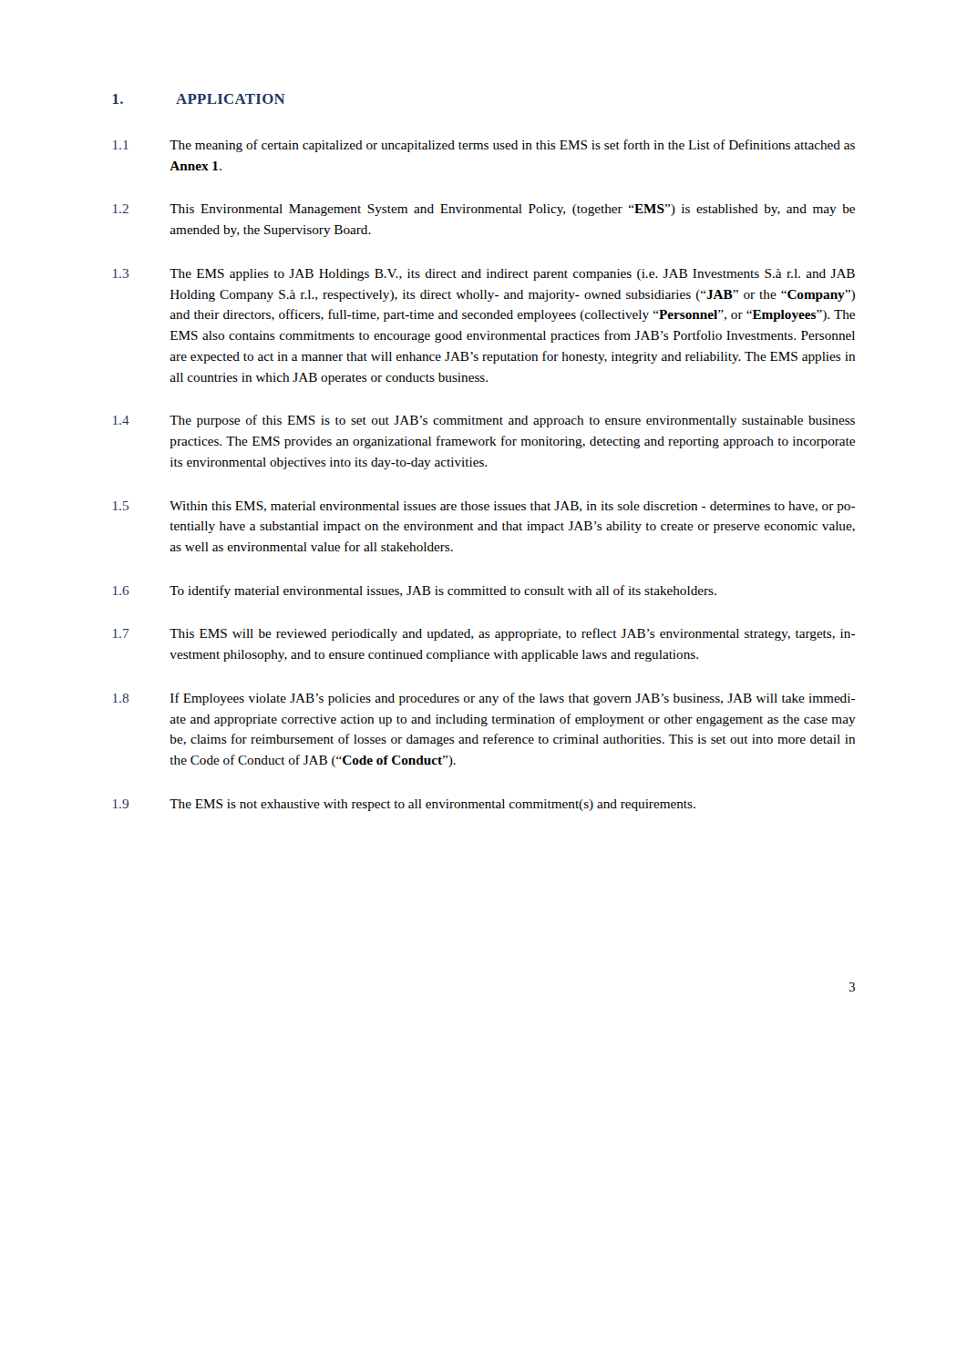1. APPLICATION
1.1 The meaning of certain capitalized or uncapitalized terms used in this EMS is set forth in the List of Definitions attached as Annex 1.
1.2 This Environmental Management System and Environmental Policy, (together “EMS”) is established by, and may be amended by, the Supervisory Board.
1.3 The EMS applies to JAB Holdings B.V., its direct and indirect parent companies (i.e. JAB Investments S.à r.l. and JAB Holding Company S.à r.l., respectively), its direct wholly- and majority- owned subsidiaries (“JAB” or the “Company”) and their directors, officers, full-time, part-time and seconded employees (collectively “Personnel”, or “Employees”). The EMS also contains commitments to encourage good environmental practices from JAB’s Portfolio Investments. Personnel are expected to act in a manner that will enhance JAB’s reputation for honesty, integrity and reliability. The EMS applies in all countries in which JAB operates or conducts business.
1.4 The purpose of this EMS is to set out JAB’s commitment and approach to ensure environmentally sustainable business practices. The EMS provides an organizational framework for monitoring, detecting and reporting approach to incorporate its environmental objectives into its day-to-day activities.
1.5 Within this EMS, material environmental issues are those issues that JAB, in its sole discretion - determines to have, or potentially have a substantial impact on the environment and that impact JAB’s ability to create or preserve economic value, as well as environmental value for all stakeholders.
1.6 To identify material environmental issues, JAB is committed to consult with all of its stakeholders.
1.7 This EMS will be reviewed periodically and updated, as appropriate, to reflect JAB’s environmental strategy, targets, investment philosophy, and to ensure continued compliance with applicable laws and regulations.
1.8 If Employees violate JAB’s policies and procedures or any of the laws that govern JAB’s business, JAB will take immediate and appropriate corrective action up to and including termination of employment or other engagement as the case may be, claims for reimbursement of losses or damages and reference to criminal authorities. This is set out into more detail in the Code of Conduct of JAB (“Code of Conduct”).
1.9 The EMS is not exhaustive with respect to all environmental commitment(s) and requirements.
3